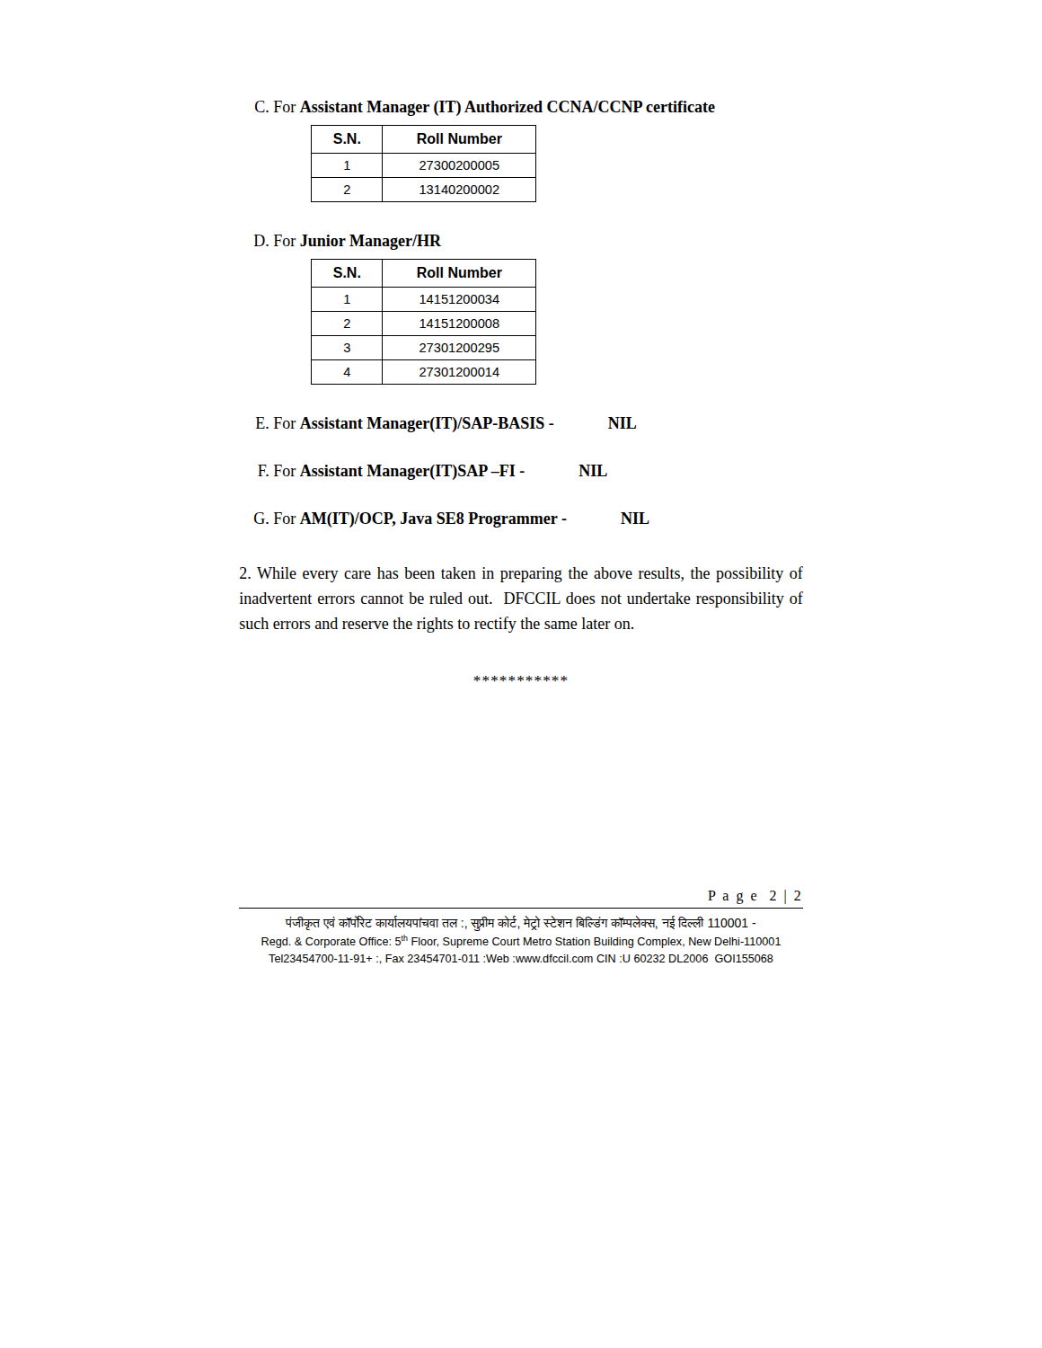For Assistant Manager (IT) Authorized CCNA/CCNP certificate
| S.N. | Roll Number |
| --- | --- |
| 1 | 27300200005 |
| 2 | 13140200002 |
For Junior Manager/HR
| S.N. | Roll Number |
| --- | --- |
| 1 | 14151200034 |
| 2 | 14151200008 |
| 3 | 27301200295 |
| 4 | 27301200014 |
For Assistant Manager(IT)/SAP-BASIS - NIL
For Assistant Manager(IT)SAP –FI - NIL
For AM(IT)/OCP, Java SE8 Programmer - NIL
2. While every care has been taken in preparing the above results, the possibility of inadvertent errors cannot be ruled out. DFCCIL does not undertake responsibility of such errors and reserve the rights to rectify the same later on.
***********
P a g e 2 | 2
पंजीकृत एवं कॉर्पोरेट कार्यालयपांचवा तल :, सुप्रीम कोर्ट, मेट्रो स्टेशन बिल्डिंग कॉम्पलेक्स, नई दिल्ली 110001 -
Regd. & Corporate Office: 5th Floor, Supreme Court Metro Station Building Complex, New Delhi-110001
Tel23454700-11-91+ :, Fax 23454701-011 :Web :www.dfccil.com CIN :U 60232 DL2006 GOI155068